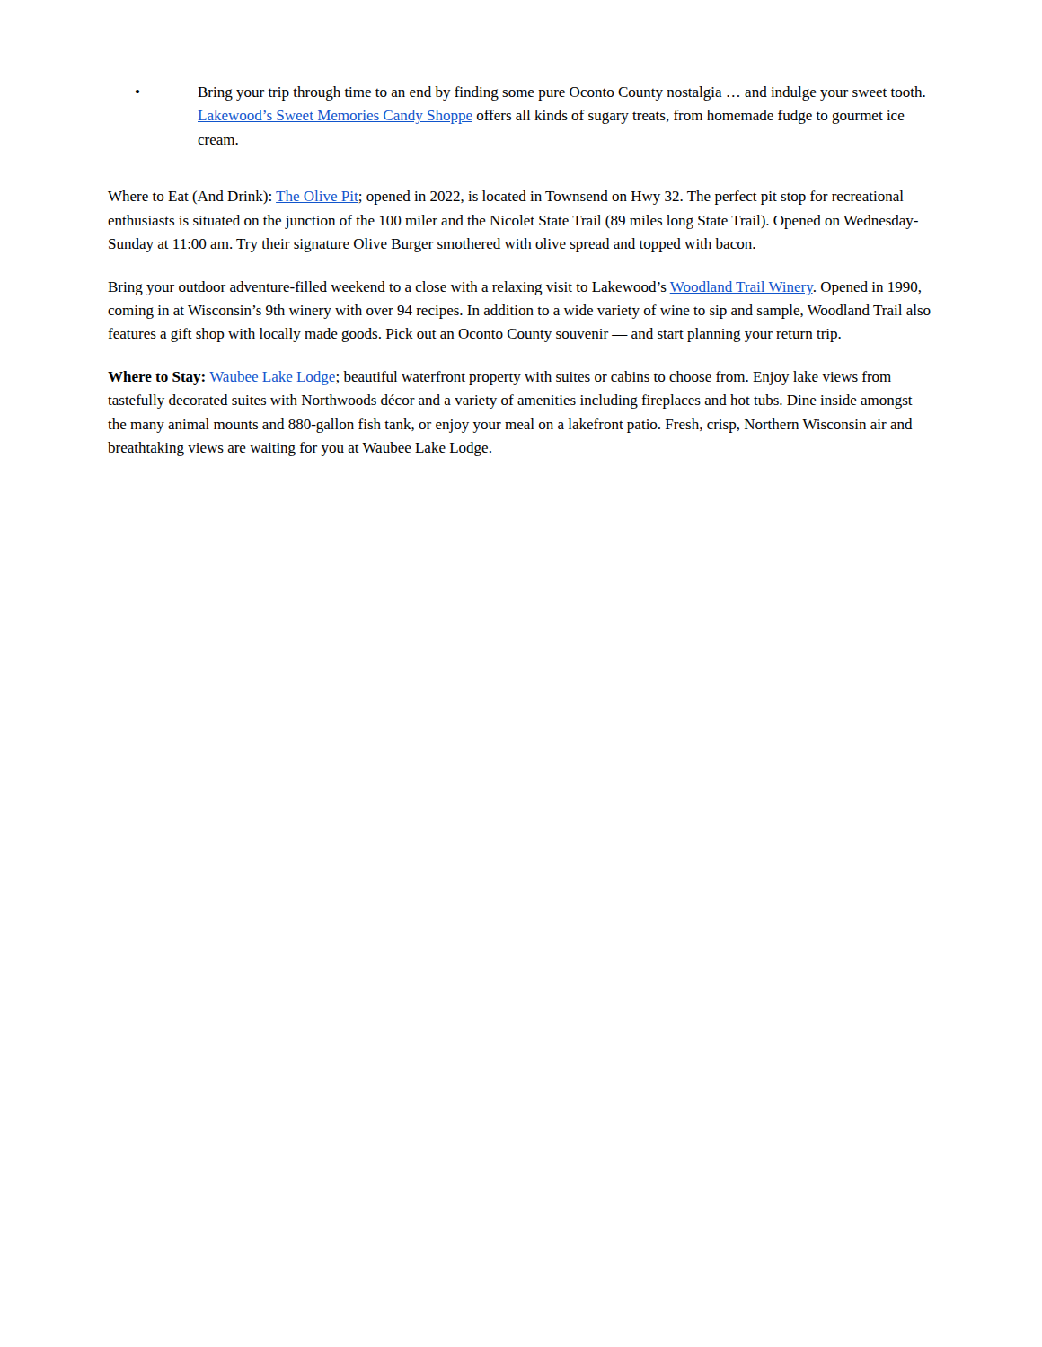Bring your trip through time to an end by finding some pure Oconto County nostalgia … and indulge your sweet tooth. Lakewood’s Sweet Memories Candy Shoppe offers all kinds of sugary treats, from homemade fudge to gourmet ice cream.
Where to Eat (And Drink): The Olive Pit; opened in 2022, is located in Townsend on Hwy 32. The perfect pit stop for recreational enthusiasts is situated on the junction of the 100 miler and the Nicolet State Trail (89 miles long State Trail). Opened on Wednesday- Sunday at 11:00 am. Try their signature Olive Burger smothered with olive spread and topped with bacon.
Bring your outdoor adventure-filled weekend to a close with a relaxing visit to Lakewood’s Woodland Trail Winery. Opened in 1990, coming in at Wisconsin’s 9th winery with over 94 recipes. In addition to a wide variety of wine to sip and sample, Woodland Trail also features a gift shop with locally made goods. Pick out an Oconto County souvenir — and start planning your return trip.
Where to Stay: Waubee Lake Lodge; beautiful waterfront property with suites or cabins to choose from. Enjoy lake views from tastefully decorated suites with Northwoods décor and a variety of amenities including fireplaces and hot tubs. Dine inside amongst the many animal mounts and 880-gallon fish tank, or enjoy your meal on a lakefront patio. Fresh, crisp, Northern Wisconsin air and breathtaking views are waiting for you at Waubee Lake Lodge.